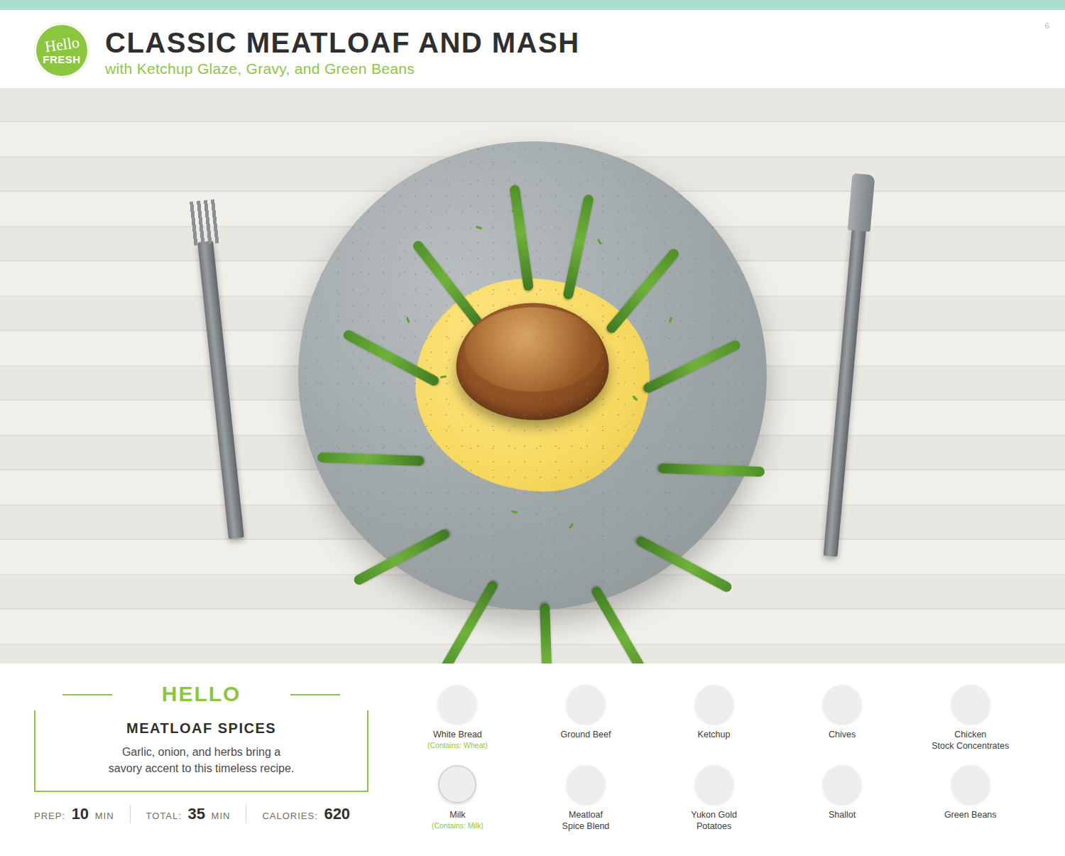6
Hello Fresh
Classic Meatloaf and Mash
with Ketchup Glaze, Gravy, and Green Beans
HELLO
Meatloaf Spices
Garlic, onion, and herbs bring a
savory accent to this timeless recipe.
Prep: 10 min
Total: 35 min
Calories: 620
White Bread (Contains: Wheat)
Ground Beef
Ketchup
Chives
Chicken
Stock Concentrates
Milk (Contains: Milk)
Meatloaf
Spice Blend
Yukon Gold
Potatoes
Shallot
Green Beans